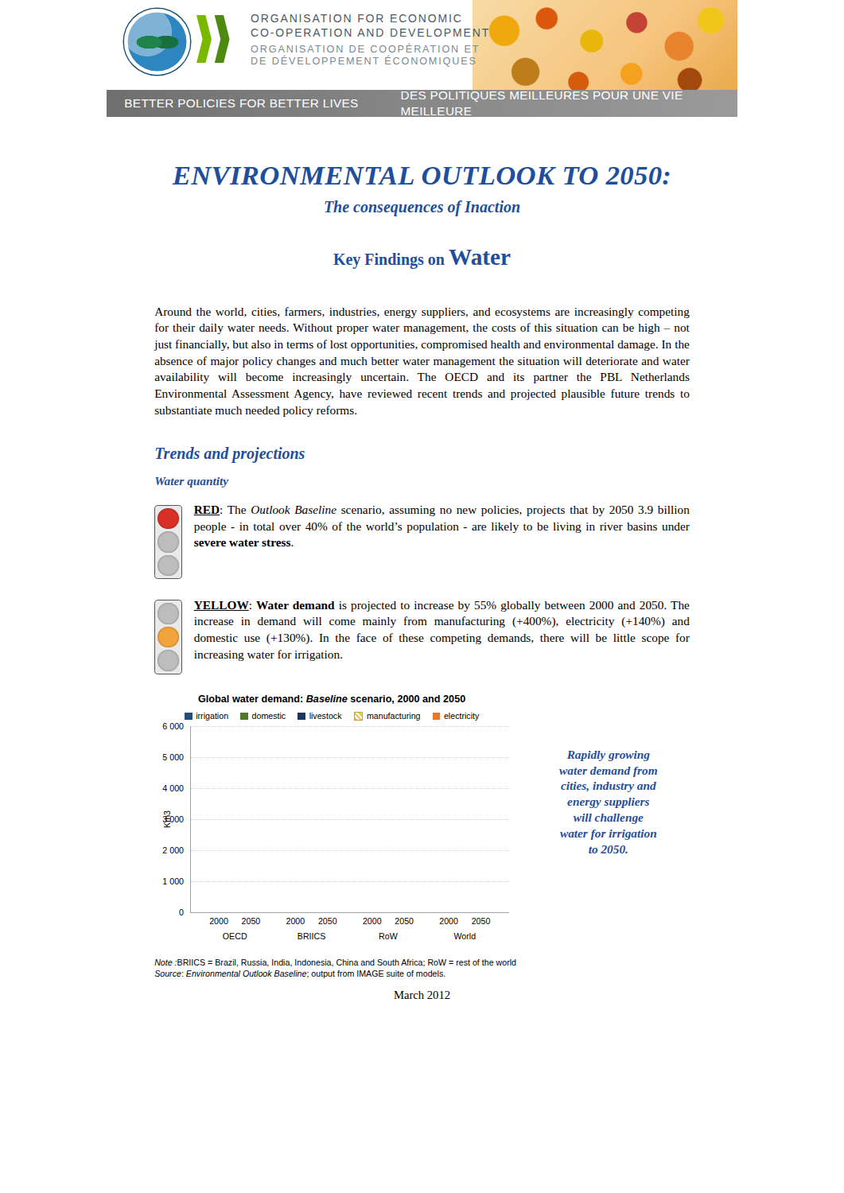ORGANISATION FOR ECONOMIC
CO-OPERATION AND DEVELOPMENT
ORGANISATION DE COOPÉRATION ET
DE DÉVELOPPEMENT ÉCONOMIQUES
BETTER POLICIES FOR BETTER LIVES DES POLITIQUES MEILLEURES POUR UNE VIE MEILLEURE
ENVIRONMENTAL OUTLOOK TO 2050:
The consequences of Inaction
Key Findings on Water
Around the world, cities, farmers, industries, energy suppliers, and ecosystems are increasingly competing for their daily water needs. Without proper water management, the costs of this situation can be high – not just financially, but also in terms of lost opportunities, compromised health and environmental damage. In the absence of major policy changes and much better water management the situation will deteriorate and water availability will become increasingly uncertain. The OECD and its partner the PBL Netherlands Environmental Assessment Agency, have reviewed recent trends and projected plausible future trends to substantiate much needed policy reforms.
Trends and projections
Water quantity
RED: The Outlook Baseline scenario, assuming no new policies, projects that by 2050 3.9 billion people - in total over 40% of the world’s population - are likely to be living in river basins under severe water stress.
YELLOW: Water demand is projected to increase by 55% globally between 2000 and 2050. The increase in demand will come mainly from manufacturing (+400%), electricity (+140%) and domestic use (+130%). In the face of these competing demands, there will be little scope for increasing water for irrigation.
Global water demand: Baseline scenario, 2000 and 2050
irrigation domestic livestock manufacturing electricity
Km3
6 000
5 000
4 000
3 000
2 000
1 000
0
20002050
OECD
20002050
BRIICS
20002050
RoW
20002050
World
Rapidly growing
water demand from
cities, industry and
energy suppliers
will challenge
water for irrigation
to 2050.
Note : BRIICS = Brazil, Russia, India, Indonesia, China and South Africa; RoW = rest of the world
Source: Environmental Outlook Baseline; output from IMAGE suite of models.
March 2012